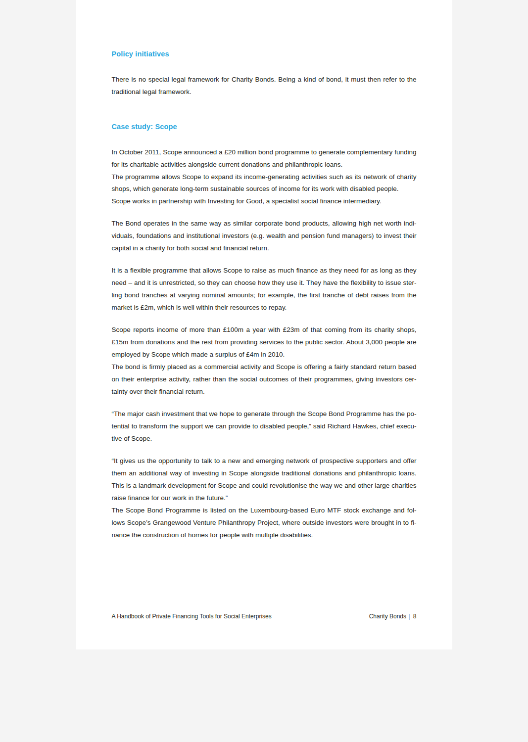Policy initiatives
There is no special legal framework for Charity Bonds. Being a kind of bond, it must then refer to the traditional legal framework.
Case study: Scope
In October 2011, Scope announced a £20 million bond programme to generate complementary funding for its charitable activities alongside current donations and philanthropic loans.
The programme allows Scope to expand its income-generating activities such as its network of charity shops, which generate long-term sustainable sources of income for its work with disabled people.
Scope works in partnership with Investing for Good, a specialist social finance intermediary.
The Bond operates in the same way as similar corporate bond products, allowing high net worth individuals, foundations and institutional investors (e.g. wealth and pension fund managers) to invest their capital in a charity for both social and financial return.
It is a flexible programme that allows Scope to raise as much finance as they need for as long as they need – and it is unrestricted, so they can choose how they use it. They have the flexibility to issue sterling bond tranches at varying nominal amounts; for example, the first tranche of debt raises from the market is £2m, which is well within their resources to repay.
Scope reports income of more than £100m a year with £23m of that coming from its charity shops, £15m from donations and the rest from providing services to the public sector. About 3,000 people are employed by Scope which made a surplus of £4m in 2010.
The bond is firmly placed as a commercial activity and Scope is offering a fairly standard return based on their enterprise activity, rather than the social outcomes of their programmes, giving investors certainty over their financial return.
“The major cash investment that we hope to generate through the Scope Bond Programme has the potential to transform the support we can provide to disabled people,” said Richard Hawkes, chief executive of Scope.
“It gives us the opportunity to talk to a new and emerging network of prospective supporters and offer them an additional way of investing in Scope alongside traditional donations and philanthropic loans. This is a landmark development for Scope and could revolutionise the way we and other large charities raise finance for our work in the future.”
The Scope Bond Programme is listed on the Luxembourg-based Euro MTF stock exchange and follows Scope’s Grangewood Venture Philanthropy Project, where outside investors were brought in to finance the construction of homes for people with multiple disabilities.
A Handbook of Private Financing Tools for Social Enterprises
Charity Bonds | 8